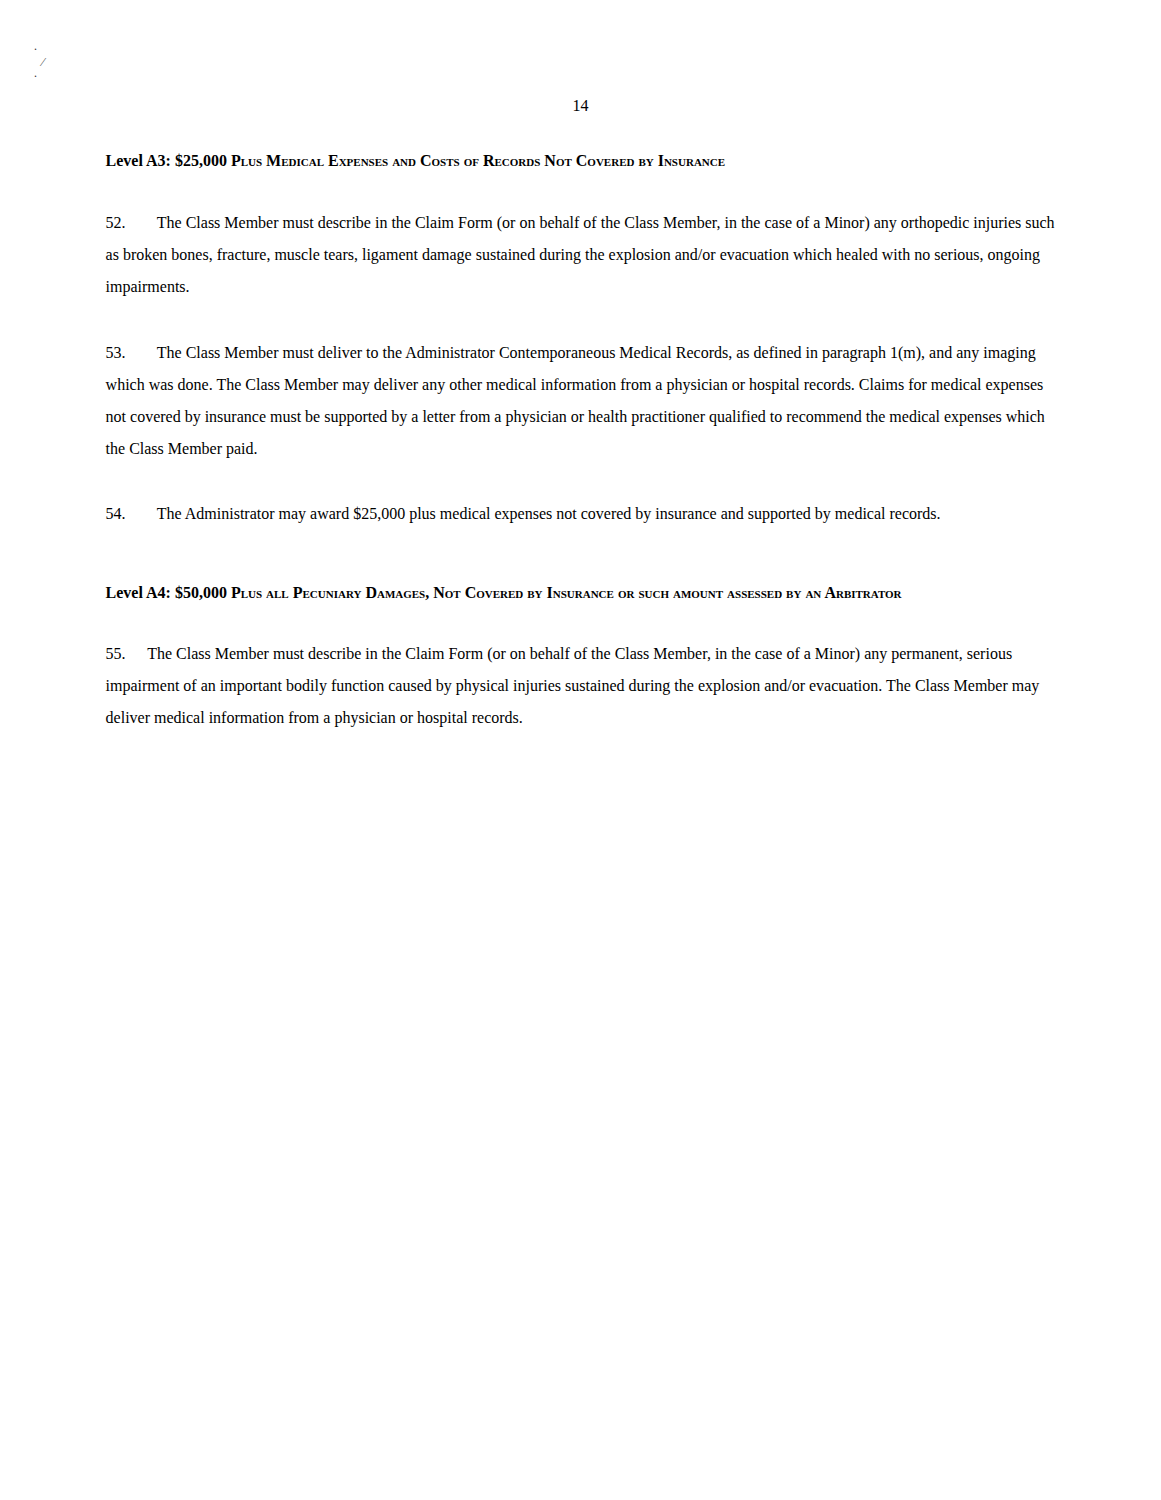·
 ⁄
·
14
Level A3: $25,000 Plus Medical Expenses and Costs of Records Not Covered by Insurance
52. The Class Member must describe in the Claim Form (or on behalf of the Class Member, in the case of a Minor) any orthopedic injuries such as broken bones, fracture, muscle tears, ligament damage sustained during the explosion and/or evacuation which healed with no serious, ongoing impairments.
53. The Class Member must deliver to the Administrator Contemporaneous Medical Records, as defined in paragraph 1(m), and any imaging which was done. The Class Member may deliver any other medical information from a physician or hospital records. Claims for medical expenses not covered by insurance must be supported by a letter from a physician or health practitioner qualified to recommend the medical expenses which the Class Member paid.
54. The Administrator may award $25,000 plus medical expenses not covered by insurance and supported by medical records.
Level A4: $50,000 Plus all Pecuniary Damages, Not Covered by Insurance or such amount assessed by an Arbitrator
55. The Class Member must describe in the Claim Form (or on behalf of the Class Member, in the case of a Minor) any permanent, serious impairment of an important bodily function caused by physical injuries sustained during the explosion and/or evacuation. The Class Member may deliver medical information from a physician or hospital records.